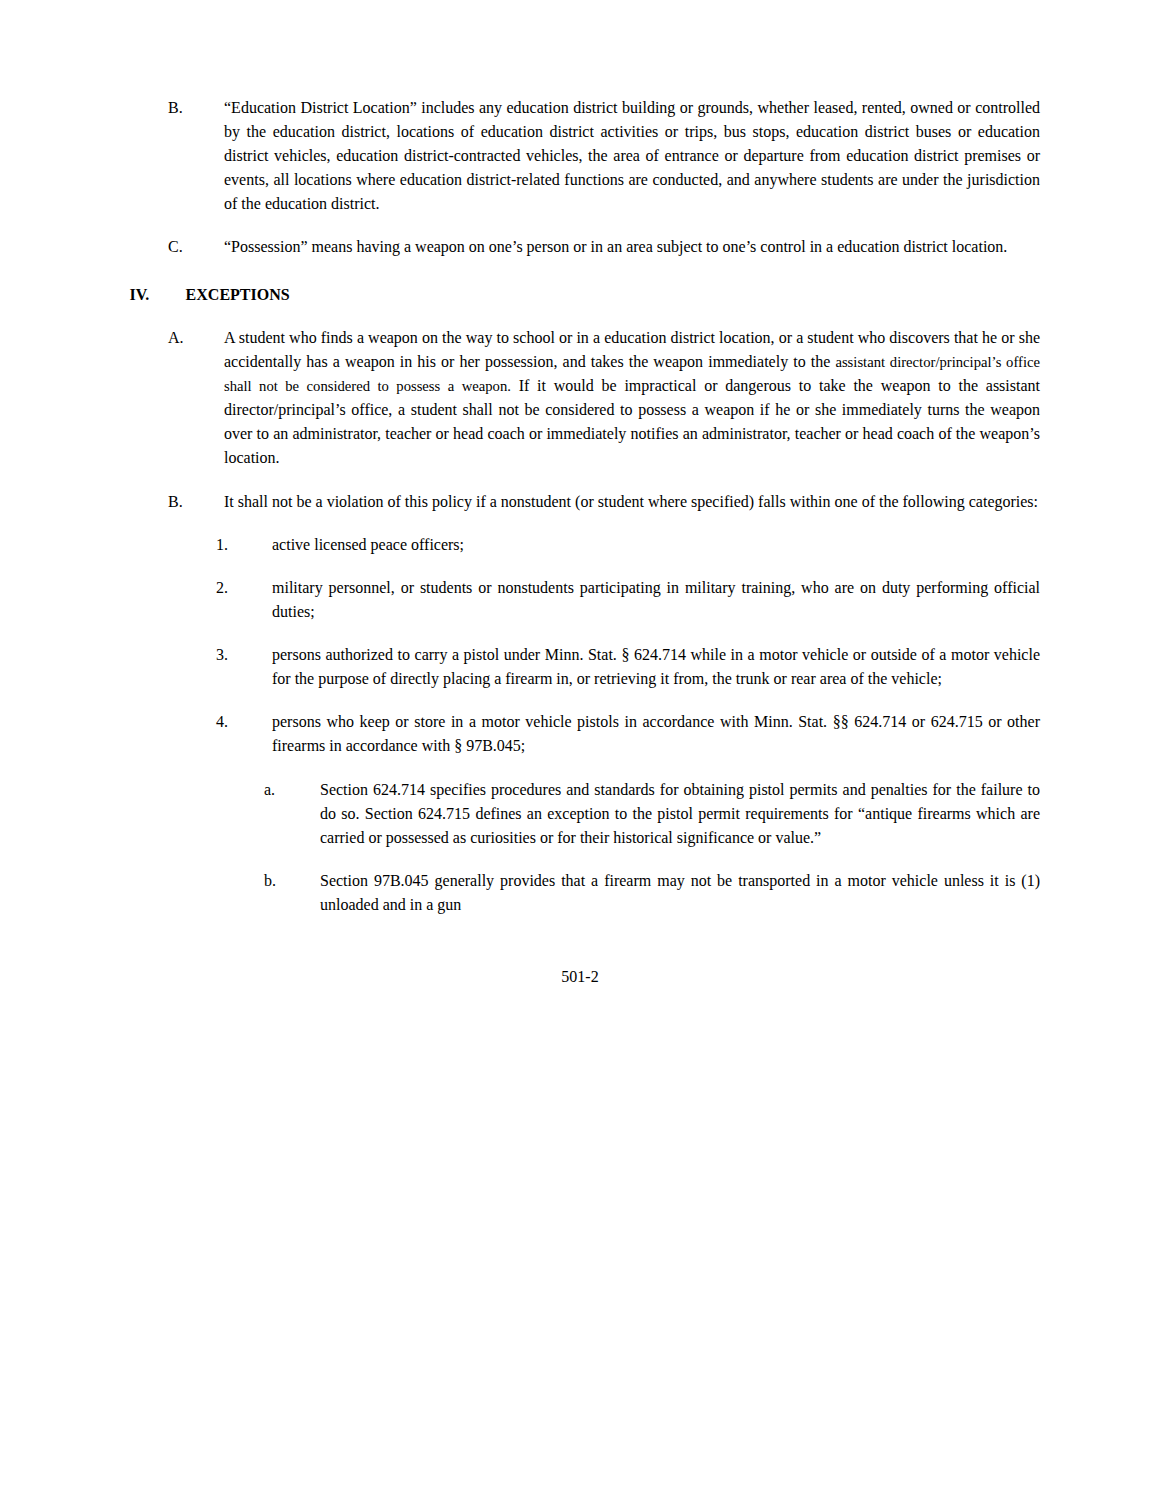B.
“Education District Location” includes any education district building or grounds, whether leased, rented, owned or controlled by the education district, locations of education district activities or trips, bus stops, education district buses or education district vehicles, education district-contracted vehicles, the area of entrance or departure from education district premises or events, all locations where education district-related functions are conducted, and anywhere students are under the jurisdiction of the education district.
C.
“Possession” means having a weapon on one’s person or in an area subject to one’s control in a education district location.
IV.
EXCEPTIONS
A.
A student who finds a weapon on the way to school or in a education district location, or a student who discovers that he or she accidentally has a weapon in his or her possession, and takes the weapon immediately to the assistant director/principal’s office shall not be considered to possess a weapon. If it would be impractical or dangerous to take the weapon to the assistant director/principal’s office, a student shall not be considered to possess a weapon if he or she immediately turns the weapon over to an administrator, teacher or head coach or immediately notifies an administrator, teacher or head coach of the weapon’s location.
B.
It shall not be a violation of this policy if a nonstudent (or student where specified) falls within one of the following categories:
1.
active licensed peace officers;
2.
military personnel, or students or nonstudents participating in military training, who are on duty performing official duties;
3.
persons authorized to carry a pistol under Minn. Stat. § 624.714 while in a motor vehicle or outside of a motor vehicle for the purpose of directly placing a firearm in, or retrieving it from, the trunk or rear area of the vehicle;
4.
persons who keep or store in a motor vehicle pistols in accordance with Minn. Stat. §§ 624.714 or 624.715 or other firearms in accordance with § 97B.045;
a.
Section 624.714 specifies procedures and standards for obtaining pistol permits and penalties for the failure to do so. Section 624.715 defines an exception to the pistol permit requirements for “antique firearms which are carried or possessed as curiosities or for their historical significance or value.”
b.
Section 97B.045 generally provides that a firearm may not be transported in a motor vehicle unless it is (1) unloaded and in a gun
501-2